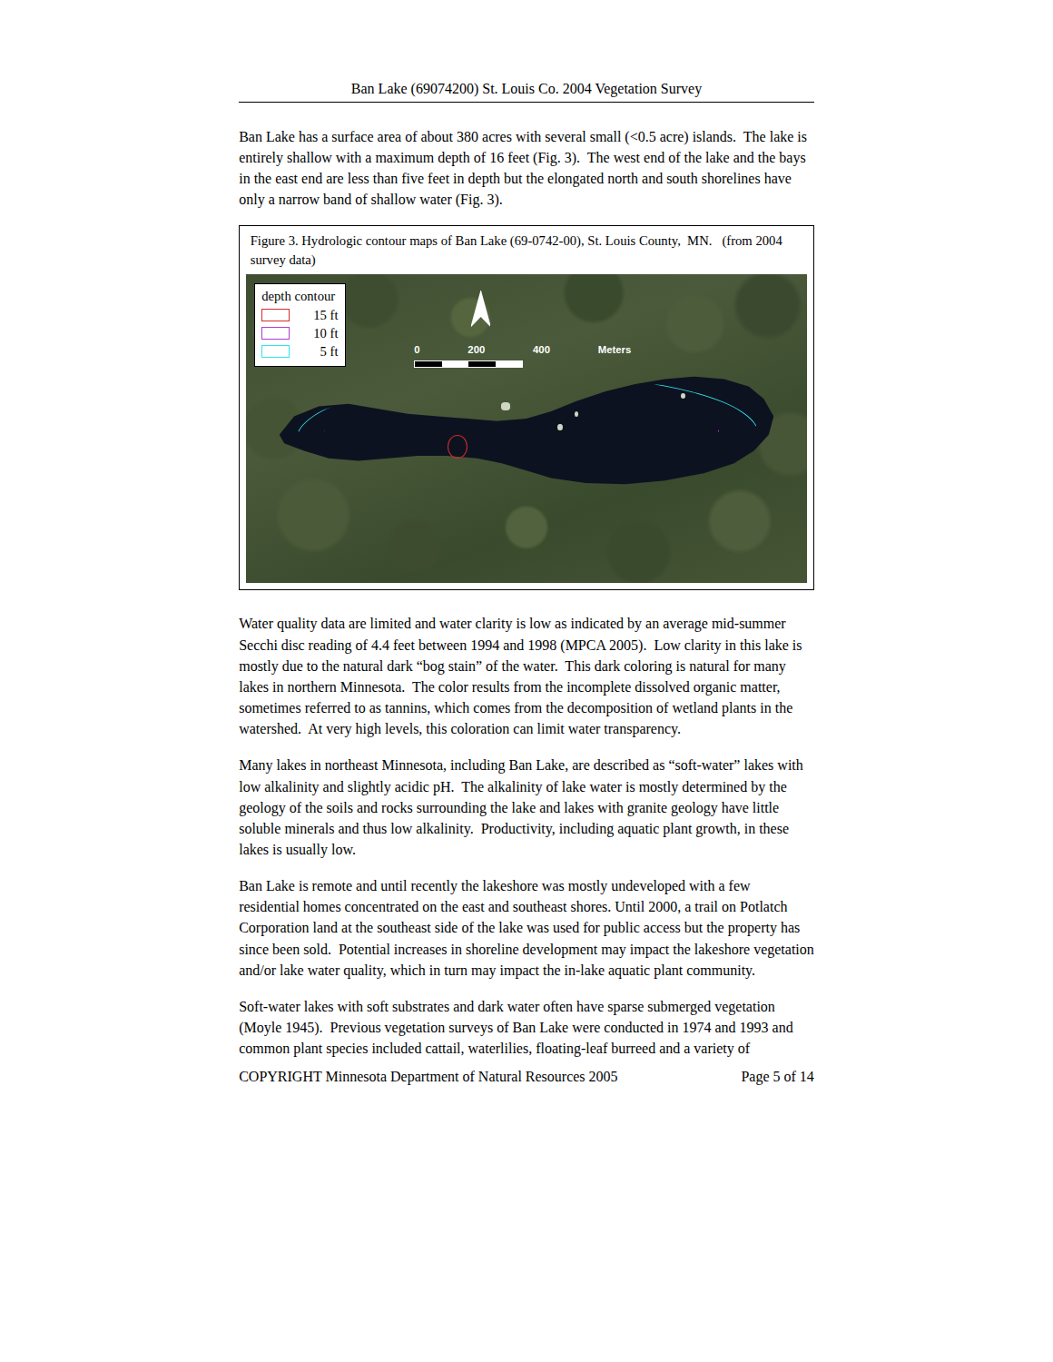Ban Lake (69074200) St. Louis Co. 2004 Vegetation Survey
Ban Lake has a surface area of about 380 acres with several small (<0.5 acre) islands. The lake is entirely shallow with a maximum depth of 16 feet (Fig. 3). The west end of the lake and the bays in the east end are less than five feet in depth but the elongated north and south shorelines have only a narrow band of shallow water (Fig. 3).
Figure 3. Hydrologic contour maps of Ban Lake (69-0742-00), St. Louis County, MN. (from 2004 survey data)
depth contour
15 ft
10 ft
5 ft
0200400 Meters
Water quality data are limited and water clarity is low as indicated by an average mid-summer Secchi disc reading of 4.4 feet between 1994 and 1998 (MPCA 2005). Low clarity in this lake is mostly due to the natural dark “bog stain” of the water. This dark coloring is natural for many lakes in northern Minnesota. The color results from the incomplete dissolved organic matter, sometimes referred to as tannins, which comes from the decomposition of wetland plants in the watershed. At very high levels, this coloration can limit water transparency.
Many lakes in northeast Minnesota, including Ban Lake, are described as “soft-water” lakes with low alkalinity and slightly acidic pH. The alkalinity of lake water is mostly determined by the geology of the soils and rocks surrounding the lake and lakes with granite geology have little soluble minerals and thus low alkalinity. Productivity, including aquatic plant growth, in these lakes is usually low.
Ban Lake is remote and until recently the lakeshore was mostly undeveloped with a few residential homes concentrated on the east and southeast shores. Until 2000, a trail on Potlatch Corporation land at the southeast side of the lake was used for public access but the property has since been sold. Potential increases in shoreline development may impact the lakeshore vegetation and/or lake water quality, which in turn may impact the in-lake aquatic plant community.
Soft-water lakes with soft substrates and dark water often have sparse submerged vegetation (Moyle 1945). Previous vegetation surveys of Ban Lake were conducted in 1974 and 1993 and common plant species included cattail, waterlilies, floating-leaf burreed and a variety of
COPYRIGHT Minnesota Department of Natural Resources 2005 Page 5 of 14